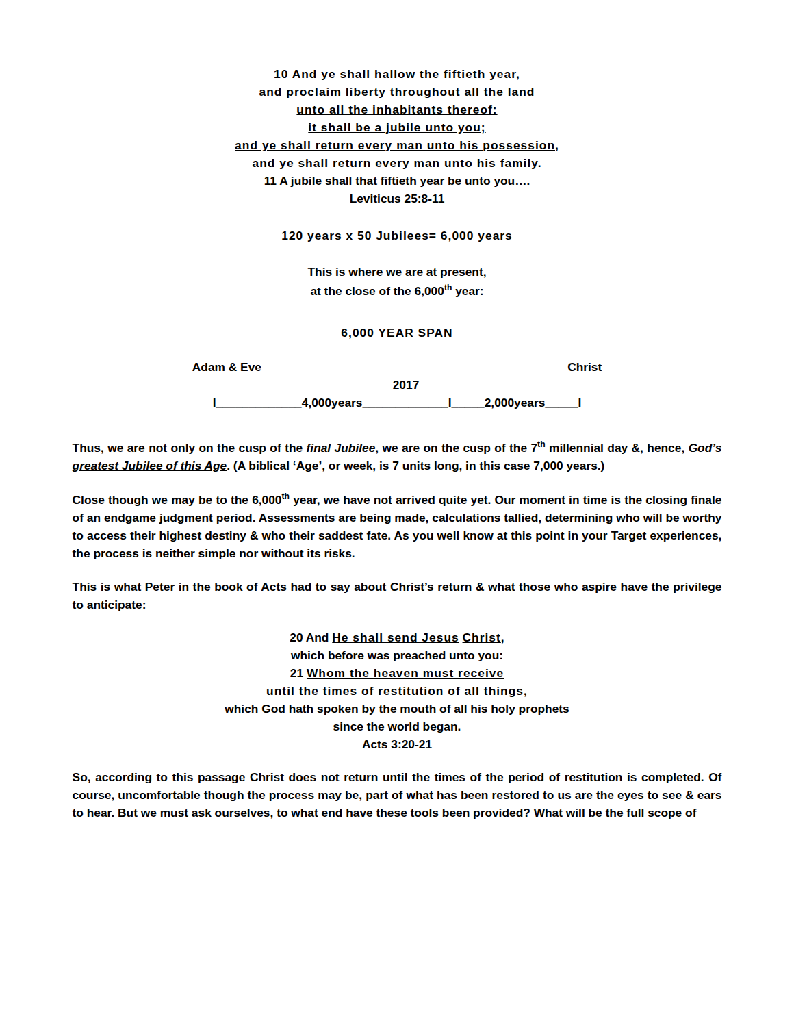10 And ye shall hallow the fiftieth year,
and proclaim liberty throughout all the land
unto all the inhabitants thereof:
it shall be a jubile unto you;
and ye shall return every man unto his possession,
and ye shall return every man unto his family.
11 A jubile shall that fiftieth year be unto you….
Leviticus 25:8-11
120 years x 50 Jubilees= 6,000 years
This is where we are at present,
at the close of the 6,000th year:
6,000 YEAR SPAN
Adam & Eve Christ
2017
I_____________4,000years_____________I_____2,000years_____I
Thus, we are not only on the cusp of the final Jubilee, we are on the cusp of the 7th millennial day &, hence, God’s greatest Jubilee of this Age. (A biblical ‘Age’, or week, is 7 units long, in this case 7,000 years.)
Close though we may be to the 6,000th year, we have not arrived quite yet. Our moment in time is the closing finale of an endgame judgment period. Assessments are being made, calculations tallied, determining who will be worthy to access their highest destiny & who their saddest fate. As you well know at this point in your Target experiences, the process is neither simple nor without its risks.
This is what Peter in the book of Acts had to say about Christ’s return & what those who aspire have the privilege to anticipate:
20 And He shall send Jesus Christ,
which before was preached unto you:
21 Whom the heaven must receive
until the times of restitution of all things,
which God hath spoken by the mouth of all his holy prophets
since the world began.
Acts 3:20-21
So, according to this passage Christ does not return until the times of the period of restitution is completed. Of course, uncomfortable though the process may be, part of what has been restored to us are the eyes to see & ears to hear. But we must ask ourselves, to what end have these tools been provided? What will be the full scope of